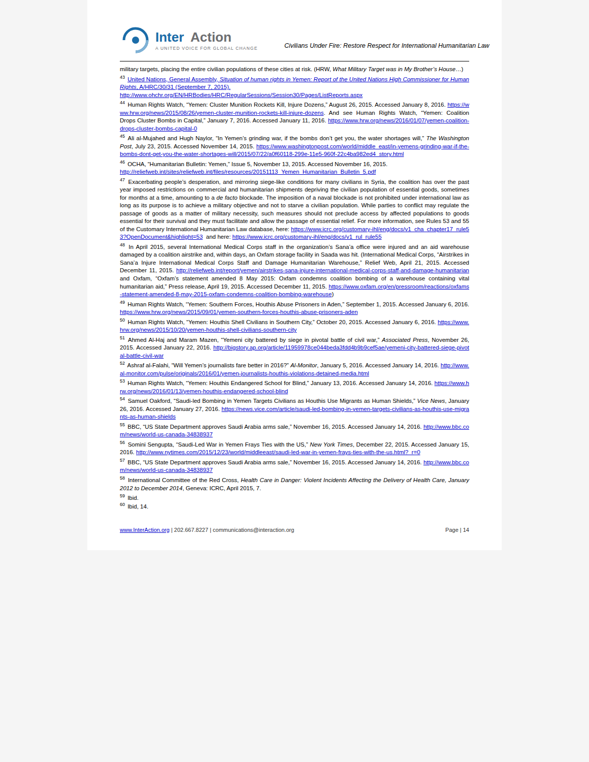InterAction logo Inter Action A UNITED VOICE FOR GLOBAL CHANGE
Civilians Under Fire: Restore Respect for International Humanitarian Law
military targets, placing the entire civilian populations of these cities at risk. (HRW, What Military Target was in My Brother’s House…)
43 United Nations, General Assembly, Situation of human rights in Yemen: Report of the United Nations High Commissioner for Human Rights, A/HRC/30/31 (September 7, 2015).
http://www.ohchr.org/EN/HRBodies/HRC/RegularSessions/Session30/Pages/ListReports.aspx
44 Human Rights Watch, “Yemen: Cluster Munition Rockets Kill, Injure Dozens,” August 26, 2015. Accessed January 8, 2016. https://www.hrw.org/news/2015/08/26/yemen-cluster-munition-rockets-kill-injure-dozens. And see Human Rights Watch, “Yemen: Coalition Drops Cluster Bombs in Capital,” January 7, 2016. Accessed January 11, 2016. https://www.hrw.org/news/2016/01/07/yemen-coalition-drops-cluster-bombs-capital-0
45 Ali al-Mujahed and Hugh Naylor, “In Yemen’s grinding war, if the bombs don’t get you, the water shortages will,” The Washington Post, July 23, 2015. Accessed November 14, 2015. https://www.washingtonpost.com/world/middle_east/in-yemens-grinding-war-if-the-bombs-dont-get-you-the-water-shortages-will/2015/07/22/a0f60118-299e-11e5-960f-22c4ba982ed4_story.html
46 OCHA, “Humanitarian Bulletin: Yemen,” Issue 5, November 13, 2015. Accessed November 16, 2015.
http://reliefweb.int/sites/reliefweb.int/files/resources/20151113_Yemen_Humanitarian_Bulletin_5.pdf
47 Exacerbating people’s desperation, and mirroring siege-like conditions for many civilians in Syria, the coalition has over the past year imposed restrictions on commercial and humanitarian shipments depriving the civilian population of essential goods, sometimes for months at a time, amounting to a de facto blockade. The imposition of a naval blockade is not prohibited under international law as long as its purpose is to achieve a military objective and not to starve a civilian population. While parties to conflict may regulate the passage of goods as a matter of military necessity, such measures should not preclude access by affected populations to goods essential for their survival and they must facilitate and allow the passage of essential relief. For more information, see Rules 53 and 55 of the Customary International Humanitarian Law database, here: https://www.icrc.org/customary-ihl/eng/docs/v1_cha_chapter17_rule53?OpenDocument&highlight=53 and here: https://www.icrc.org/customary-ihl/eng/docs/v1_rul_rule55
48 In April 2015, several International Medical Corps staff in the organization’s Sana’a office were injured and an aid warehouse damaged by a coalition airstrike and, within days, an Oxfam storage facility in Saada was hit. (International Medical Corps, “Airstrikes in Sana’a Injure International Medical Corps Staff and Damage Humanitarian Warehouse,” Relief Web, April 21, 2015. Accessed December 11, 2015. http://reliefweb.int/report/yemen/airstrikes-sana-injure-international-medical-corps-staff-and-damage-humanitarian and Oxfam, “Oxfam’s statement amended 8 May 2015: Oxfam condemns coalition bombing of a warehouse containing vital humanitarian aid,” Press release, April 19, 2015. Accessed December 11, 2015. https://www.oxfam.org/en/pressroom/reactions/oxfams-statement-amended-8-may-2015-oxfam-condemns-coalition-bombing-warehouse)
49 Human Rights Watch, “Yemen: Southern Forces, Houthis Abuse Prisoners in Aden,” September 1, 2015. Accessed January 6, 2016. https://www.hrw.org/news/2015/09/01/yemen-southern-forces-houthis-abuse-prisoners-aden
50 Human Rights Watch, “Yemen: Houthis Shell Civilians in Southern City,” October 20, 2015. Accessed January 6, 2016. https://www.hrw.org/news/2015/10/20/yemen-houthis-shell-civilians-southern-city
51 Ahmed Al-Haj and Maram Mazen, “Yemeni city battered by siege in pivotal battle of civil war,” Associated Press, November 26, 2015. Accessed January 22, 2016. http://bigstory.ap.org/article/11959978ce044beda3fdd4b9b9cef5ae/yemeni-city-battered-siege-pivotal-battle-civil-war
52 Ashraf al-Falahi, “Will Yemen’s journalists fare better in 2016?” Al-Monitor, January 5, 2016. Accessed January 14, 2016. http://www.al-monitor.com/pulse/originals/2016/01/yemen-journalists-houthis-violations-detained-media.html
53 Human Rights Watch, “Yemen: Houthis Endangered School for Blind,” January 13, 2016. Accessed January 14, 2016. https://www.hrw.org/news/2016/01/13/yemen-houthis-endangered-school-blind
54 Samuel Oakford, “Saudi-led Bombing in Yemen Targets Civilians as Houthis Use Migrants as Human Shields,” Vice News, January 26, 2016. Accessed January 27, 2016. https://news.vice.com/article/saudi-led-bombing-in-yemen-targets-civilians-as-houthis-use-migrants-as-human-shields
55 BBC, “US State Department approves Saudi Arabia arms sale,” November 16, 2015. Accessed January 14, 2016. http://www.bbc.com/news/world-us-canada-34838937
56 Somini Sengupta, “Saudi-Led War in Yemen Frays Ties with the US,” New York Times, December 22, 2015. Accessed January 15, 2016. http://www.nytimes.com/2015/12/23/world/middleeast/saudi-led-war-in-yemen-frays-ties-with-the-us.html?_r=0
57 BBC, “US State Department approves Saudi Arabia arms sale,” November 16, 2015. Accessed January 14, 2016. http://www.bbc.com/news/world-us-canada-34838937
58 International Committee of the Red Cross, Health Care in Danger: Violent Incidents Affecting the Delivery of Health Care, January 2012 to December 2014, Geneva: ICRC, April 2015, 7.
59 Ibid.
60 Ibid, 14.
www.InterAction.org | 202.667.8227 | communications@interaction.org
Page | 14